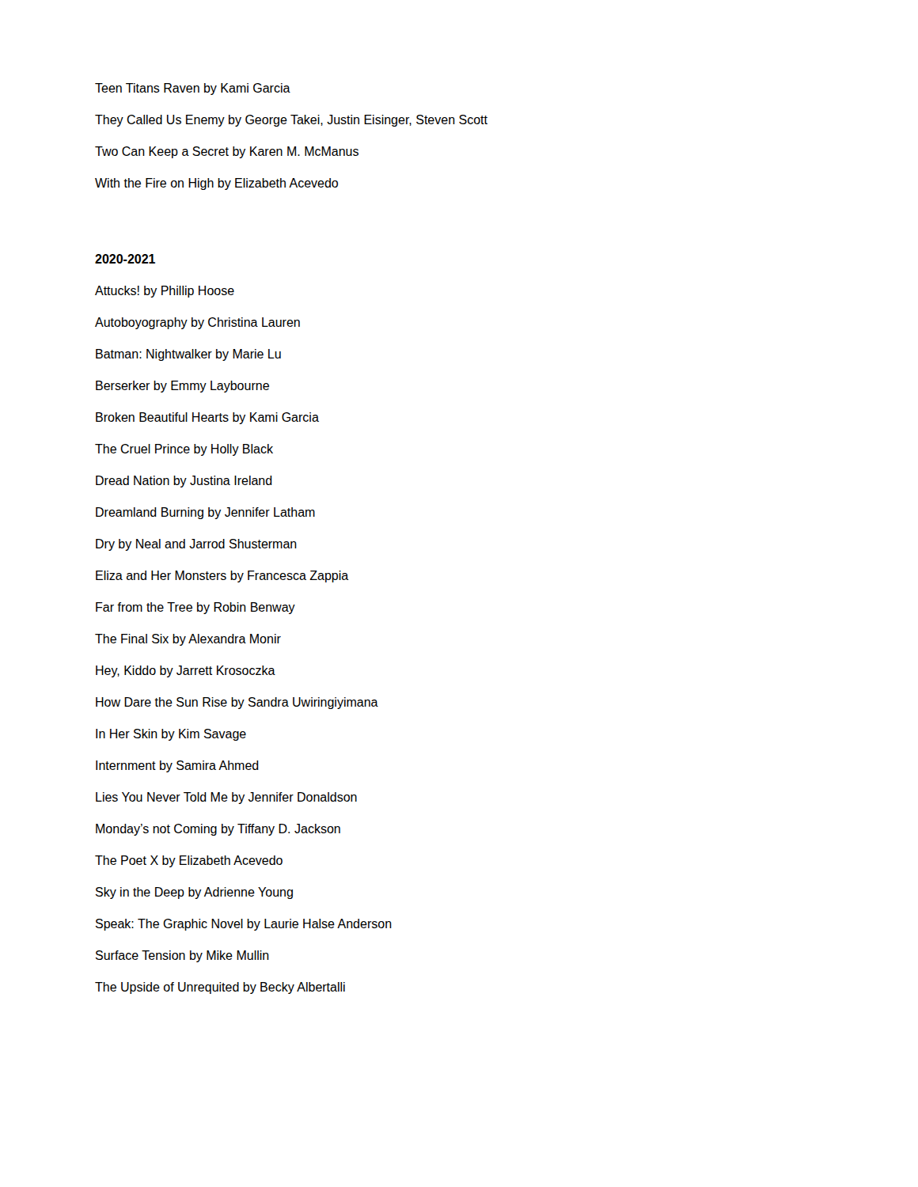Teen Titans Raven by Kami Garcia
They Called Us Enemy by George Takei, Justin Eisinger, Steven Scott
Two Can Keep a Secret by Karen M. McManus
With the Fire on High by Elizabeth Acevedo
2020-2021
Attucks! by Phillip Hoose
Autoboyography by Christina Lauren
Batman: Nightwalker by Marie Lu
Berserker by Emmy Laybourne
Broken Beautiful Hearts by Kami Garcia
The Cruel Prince by Holly Black
Dread Nation by Justina Ireland
Dreamland Burning by Jennifer Latham
Dry by Neal and Jarrod Shusterman
Eliza and Her Monsters by Francesca Zappia
Far from the Tree by Robin Benway
The Final Six by Alexandra Monir
Hey, Kiddo by Jarrett Krosoczka
How Dare the Sun Rise by Sandra Uwiringiyimana
In Her Skin by Kim Savage
Internment by Samira Ahmed
Lies You Never Told Me by Jennifer Donaldson
Monday’s not Coming by Tiffany D. Jackson
The Poet X by Elizabeth Acevedo
Sky in the Deep by Adrienne Young
Speak: The Graphic Novel by Laurie Halse Anderson
Surface Tension by Mike Mullin
The Upside of Unrequited by Becky Albertalli